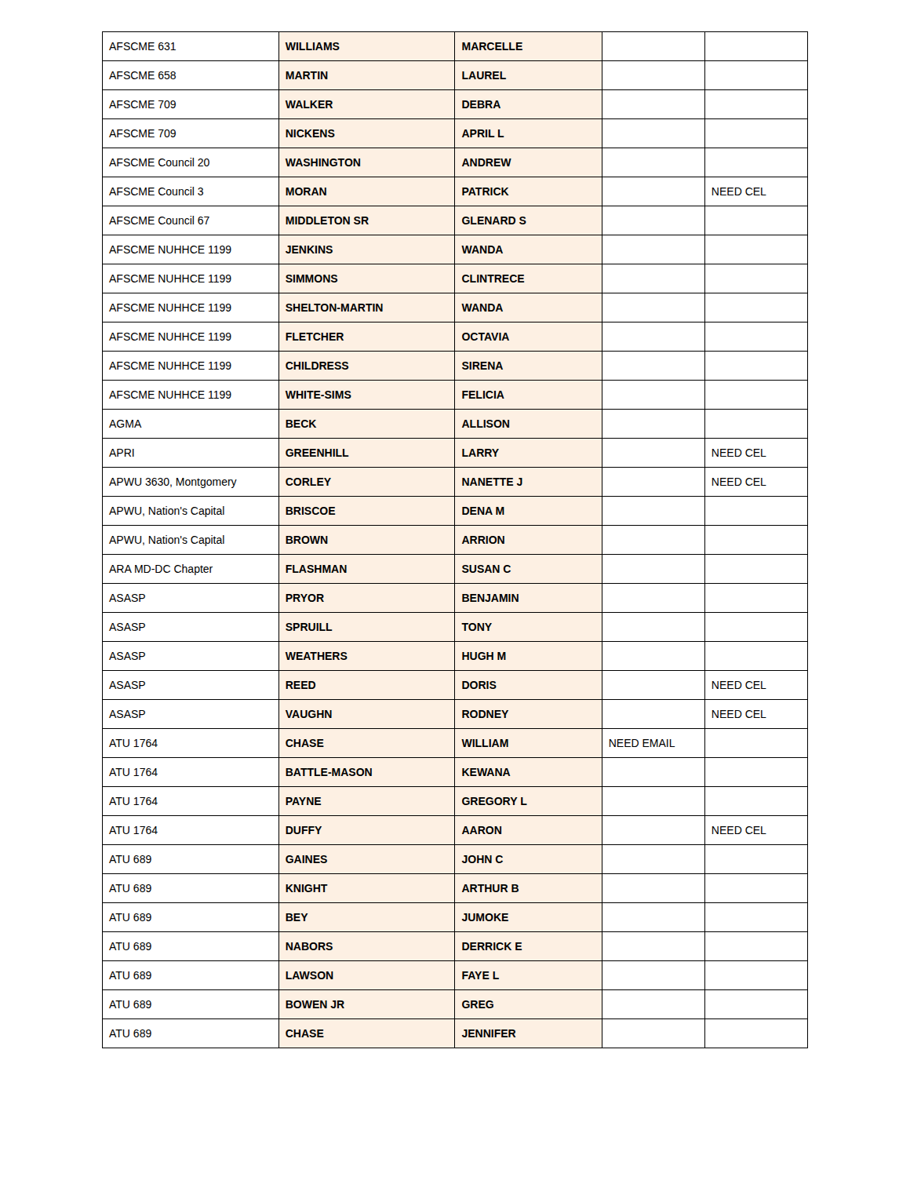| AFSCME 631 | WILLIAMS | MARCELLE | | |
| AFSCME 658 | MARTIN | LAUREL | | |
| AFSCME 709 | WALKER | DEBRA | | |
| AFSCME 709 | NICKENS | APRIL L | | |
| AFSCME Council 20 | WASHINGTON | ANDREW | | |
| AFSCME Council 3 | MORAN | PATRICK | | NEED CEL |
| AFSCME Council 67 | MIDDLETON SR | GLENARD S | | |
| AFSCME NUHHCE 1199 | JENKINS | WANDA | | |
| AFSCME NUHHCE 1199 | SIMMONS | CLINTRECE | | |
| AFSCME NUHHCE 1199 | SHELTON-MARTIN | WANDA | | |
| AFSCME NUHHCE 1199 | FLETCHER | OCTAVIA | | |
| AFSCME NUHHCE 1199 | CHILDRESS | SIRENA | | |
| AFSCME NUHHCE 1199 | WHITE-SIMS | FELICIA | | |
| AGMA | BECK | ALLISON | | |
| APRI | GREENHILL | LARRY | | NEED CEL |
| APWU 3630, Montgomery | CORLEY | NANETTE J | | NEED CEL |
| APWU, Nation's Capital | BRISCOE | DENA M | | |
| APWU, Nation's Capital | BROWN | ARRION | | |
| ARA MD-DC Chapter | FLASHMAN | SUSAN C | | |
| ASASP | PRYOR | BENJAMIN | | |
| ASASP | SPRUILL | TONY | | |
| ASASP | WEATHERS | HUGH M | | |
| ASASP | REED | DORIS | | NEED CEL |
| ASASP | VAUGHN | RODNEY | | NEED CEL |
| ATU 1764 | CHASE | WILLIAM | NEED EMAIL | |
| ATU 1764 | BATTLE-MASON | KEWANA | | |
| ATU 1764 | PAYNE | GREGORY L | | |
| ATU 1764 | DUFFY | AARON | | NEED CEL |
| ATU 689 | GAINES | JOHN C | | |
| ATU 689 | KNIGHT | ARTHUR B | | |
| ATU 689 | BEY | JUMOKE | | |
| ATU 689 | NABORS | DERRICK E | | |
| ATU 689 | LAWSON | FAYE L | | |
| ATU 689 | BOWEN JR | GREG | | |
| ATU 689 | CHASE | JENNIFER | | |